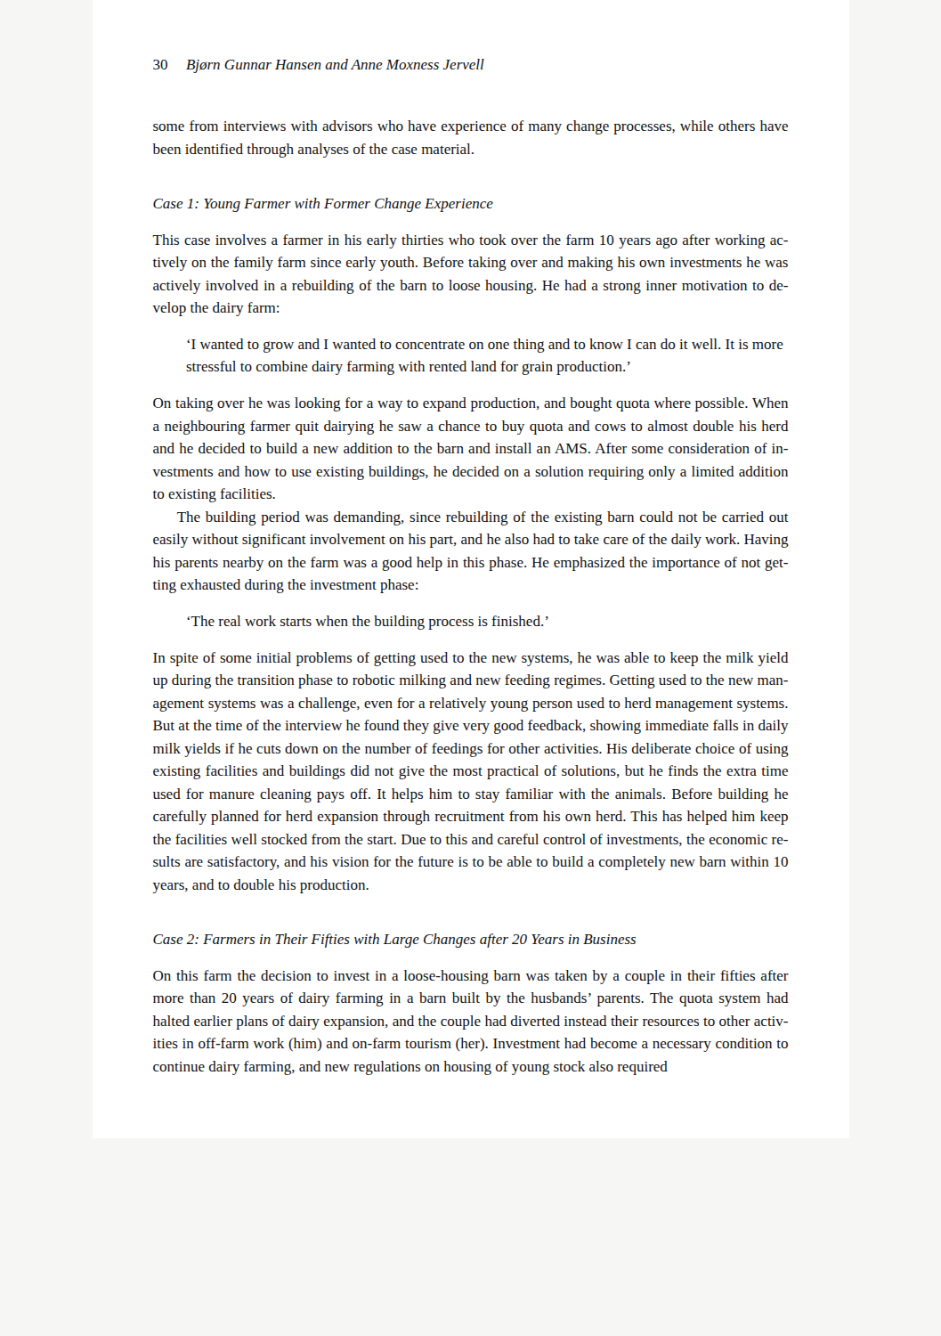30 Bjørn Gunnar Hansen and Anne Moxness Jervell
some from interviews with advisors who have experience of many change processes, while others have been identified through analyses of the case material.
Case 1: Young Farmer with Former Change Experience
This case involves a farmer in his early thirties who took over the farm 10 years ago after working actively on the family farm since early youth. Before taking over and making his own investments he was actively involved in a rebuilding of the barn to loose housing. He had a strong inner motivation to develop the dairy farm:
‘I wanted to grow and I wanted to concentrate on one thing and to know I can do it well. It is more stressful to combine dairy farming with rented land for grain production.’
On taking over he was looking for a way to expand production, and bought quota where possible. When a neighbouring farmer quit dairying he saw a chance to buy quota and cows to almost double his herd and he decided to build a new addition to the barn and install an AMS. After some consideration of investments and how to use existing buildings, he decided on a solution requiring only a limited addition to existing facilities.
The building period was demanding, since rebuilding of the existing barn could not be carried out easily without significant involvement on his part, and he also had to take care of the daily work. Having his parents nearby on the farm was a good help in this phase. He emphasized the importance of not getting exhausted during the investment phase:
‘The real work starts when the building process is finished.’
In spite of some initial problems of getting used to the new systems, he was able to keep the milk yield up during the transition phase to robotic milking and new feeding regimes. Getting used to the new management systems was a challenge, even for a relatively young person used to herd management systems. But at the time of the interview he found they give very good feedback, showing immediate falls in daily milk yields if he cuts down on the number of feedings for other activities. His deliberate choice of using existing facilities and buildings did not give the most practical of solutions, but he finds the extra time used for manure cleaning pays off. It helps him to stay familiar with the animals. Before building he carefully planned for herd expansion through recruitment from his own herd. This has helped him keep the facilities well stocked from the start. Due to this and careful control of investments, the economic results are satisfactory, and his vision for the future is to be able to build a completely new barn within 10 years, and to double his production.
Case 2: Farmers in Their Fifties with Large Changes after 20 Years in Business
On this farm the decision to invest in a loose-housing barn was taken by a couple in their fifties after more than 20 years of dairy farming in a barn built by the husbands’ parents. The quota system had halted earlier plans of dairy expansion, and the couple had diverted instead their resources to other activities in off-farm work (him) and on-farm tourism (her). Investment had become a necessary condition to continue dairy farming, and new regulations on housing of young stock also required